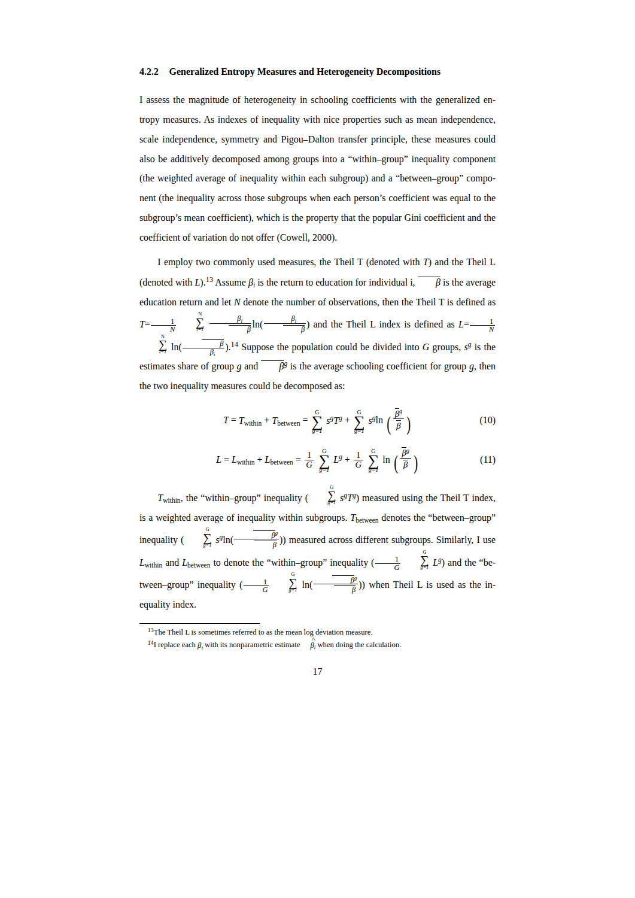4.2.2 Generalized Entropy Measures and Heterogeneity Decompositions
I assess the magnitude of heterogeneity in schooling coefficients with the generalized entropy measures. As indexes of inequality with nice properties such as mean independence, scale independence, symmetry and Pigou–Dalton transfer principle, these measures could also be additively decomposed among groups into a “within–group” inequality component (the weighted average of inequality within each subgroup) and a “between–group” component (the inequality across those subgroups when each person’s coefficient was equal to the subgroup’s mean coefficient), which is the property that the popular Gini coefficient and the coefficient of variation do not offer (Cowell, 2000).
I employ two commonly used measures, the Theil T (denoted with T) and the Theil L (denoted with L).13 Assume βi is the return to education for individual i, β is the average education return and let N denote the number of observations, then the Theil T is defined as T=1 N N∑i=1 βi β ln(βi β) and the Theil L index is defined as L=1 N N∑i=1 ln(ββi).14 Suppose the population could be divided into G groups, sg is the estimates share of group g and βg is the average schooling coefficient for group g, then the two inequality measures could be decomposed as:
T = Twithin + Tbetween = G∑g=1 sg Tg + G∑g=1 sg ln (βg β) (10)
L = Lwithin + Lbetween = 1 G G∑g=1 Lg + 1 G G∑g=1 ln (βg β) (11)
Twithin, the “within–group” inequality (G∑g=1 sg Tg) measured using the Theil T index, is a weighted average of inequality within subgroups. Tbetween denotes the “between–group” inequality (G∑g=1 sg ln(βg β)) measured across different subgroups. Similarly, I use Lwithin and Lbetween to denote the “within–group” inequality (1 G G∑g=1 Lg) and the “between–group” inequality (1 G G∑g=1 ln(βg β)) when Theil L is used as the inequality index.
13 The Theil L is sometimes referred to as the mean log deviation measure.
14 I replace each βi with its nonparametric estimate βi when doing the calculation.
17